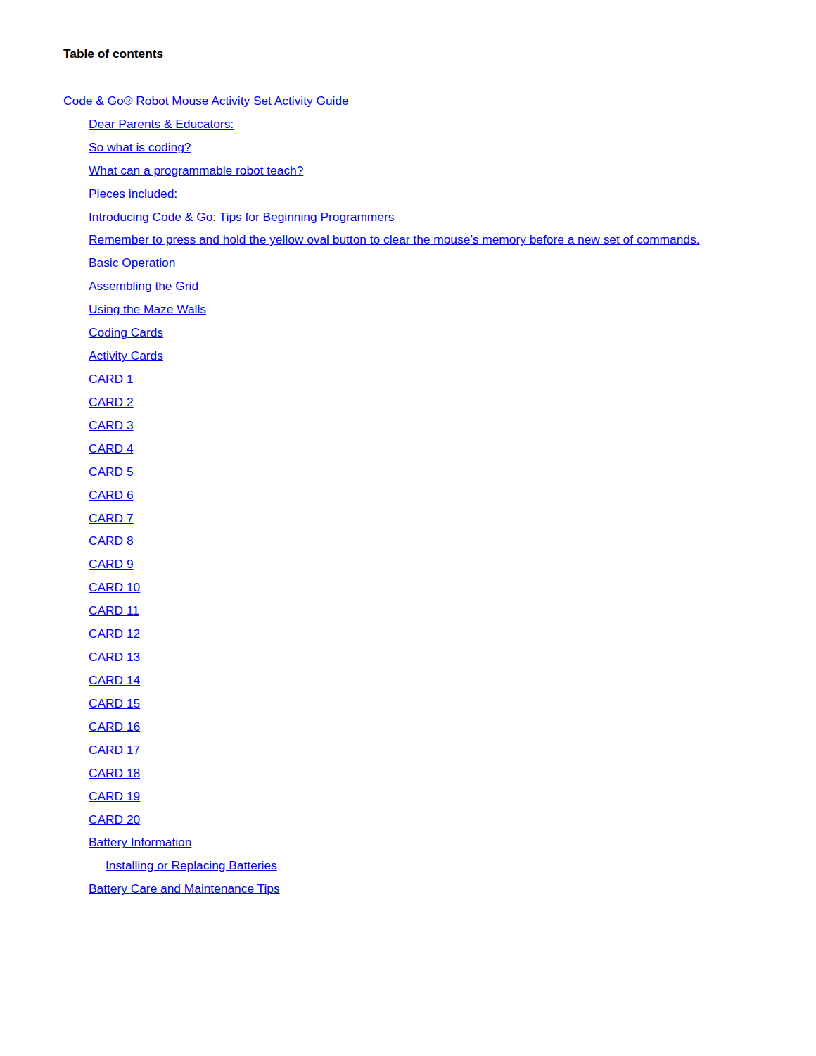Table of contents
Code & Go® Robot Mouse Activity Set Activity Guide
Dear Parents & Educators:
So what is coding?
What can a programmable robot teach?
Pieces included:
Introducing Code & Go: Tips for Beginning Programmers
Remember to press and hold the yellow oval button to clear the mouse’s memory before a new set of commands.
Basic Operation
Assembling the Grid
Using the Maze Walls
Coding Cards
Activity Cards
CARD 1
CARD 2
CARD 3
CARD 4
CARD 5
CARD 6
CARD 7
CARD 8
CARD 9
CARD 10
CARD 11
CARD 12
CARD 13
CARD 14
CARD 15
CARD 16
CARD 17
CARD 18
CARD 19
CARD 20
Battery Information
Installing or Replacing Batteries
Battery Care and Maintenance Tips